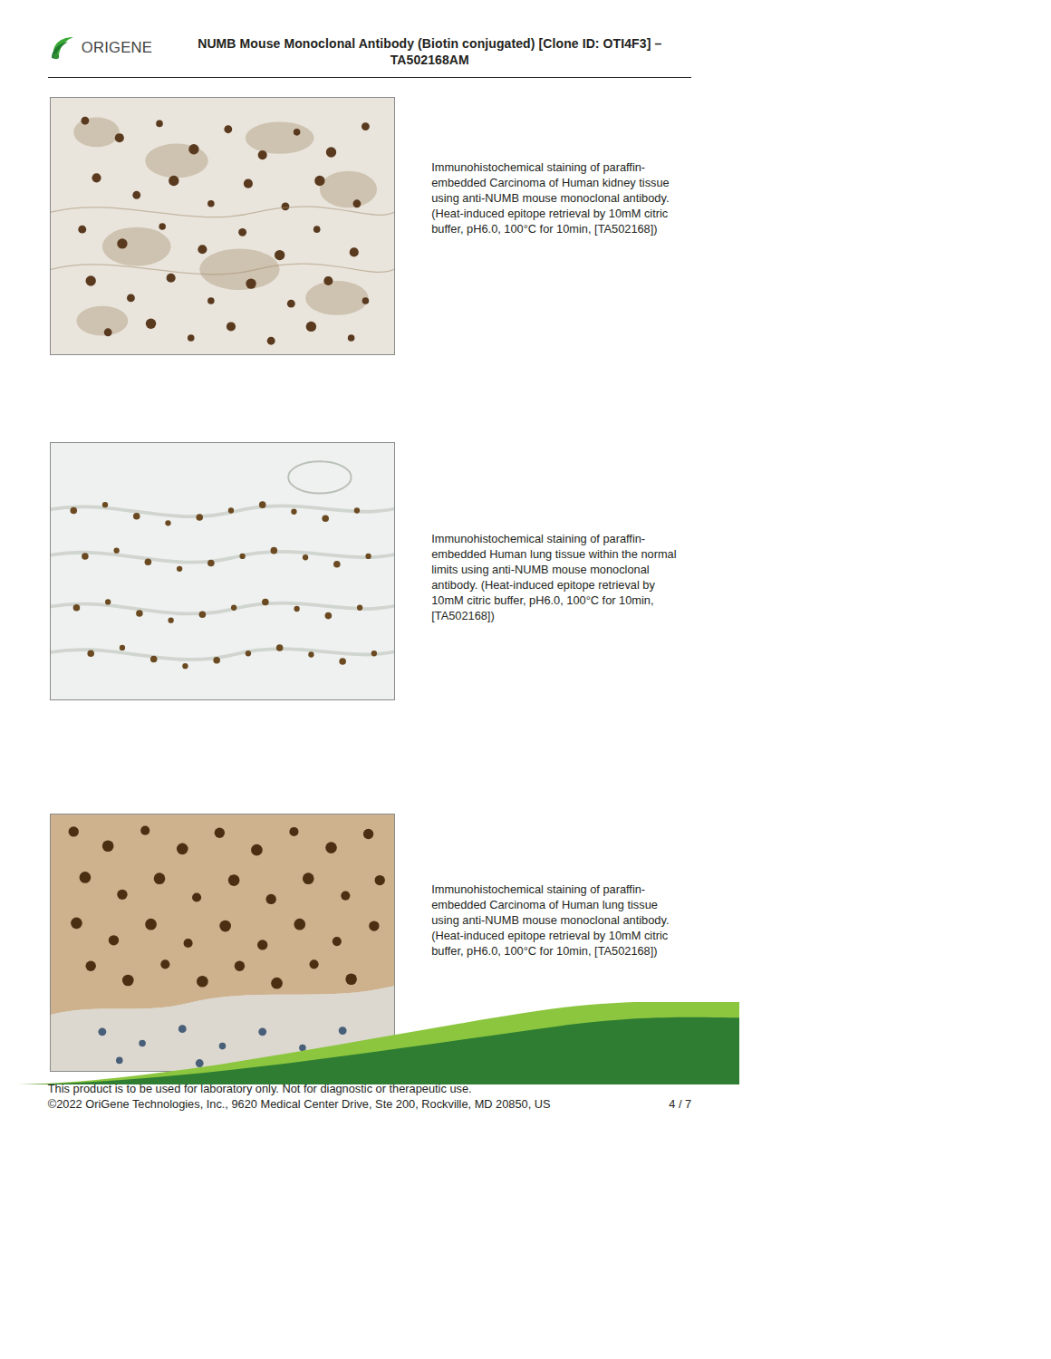ORIGENE
NUMB Mouse Monoclonal Antibody (Biotin conjugated) [Clone ID: OTI4F3] – TA502168AM
Immunohistochemical staining of paraffin-embedded Carcinoma of Human kidney tissue using anti-NUMB mouse monoclonal antibody. (Heat-induced epitope retrieval by 10mM citric buffer, pH6.0, 100°C for 10min, [TA502168])
Immunohistochemical staining of paraffin-embedded Human lung tissue within the normal limits using anti-NUMB mouse monoclonal antibody. (Heat-induced epitope retrieval by 10mM citric buffer, pH6.0, 100°C for 10min, [TA502168])
Immunohistochemical staining of paraffin-embedded Carcinoma of Human lung tissue using anti-NUMB mouse monoclonal antibody. (Heat-induced epitope retrieval by 10mM citric buffer, pH6.0, 100°C for 10min, [TA502168])
This product is to be used for laboratory only. Not for diagnostic or therapeutic use.
©2022 OriGene Technologies, Inc., 9620 Medical Center Drive, Ste 200, Rockville, MD 20850, US 4 / 7